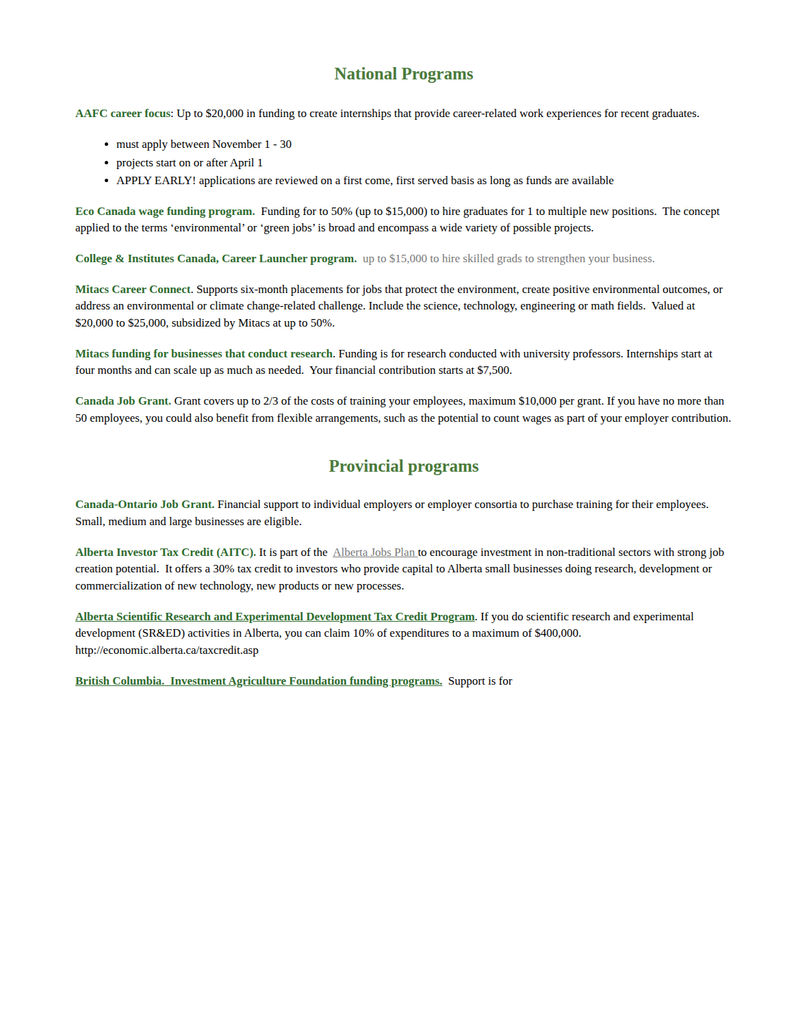National Programs
AAFC career focus: Up to $20,000 in funding to create internships that provide career-related work experiences for recent graduates.
must apply between November 1 - 30
projects start on or after April 1
APPLY EARLY! applications are reviewed on a first come, first served basis as long as funds are available
Eco Canada wage funding program. Funding for to 50% (up to $15,000) to hire graduates for 1 to multiple new positions. The concept applied to the terms ‘environmental’ or ‘green jobs’ is broad and encompass a wide variety of possible projects.
College & Institutes Canada, Career Launcher program. up to $15,000 to hire skilled grads to strengthen your business.
Mitacs Career Connect. Supports six-month placements for jobs that protect the environment, create positive environmental outcomes, or address an environmental or climate change-related challenge. Include the science, technology, engineering or math fields. Valued at $20,000 to $25,000, subsidized by Mitacs at up to 50%.
Mitacs funding for businesses that conduct research. Funding is for research conducted with university professors. Internships start at four months and can scale up as much as needed. Your financial contribution starts at $7,500.
Canada Job Grant. Grant covers up to 2/3 of the costs of training your employees, maximum $10,000 per grant. If you have no more than 50 employees, you could also benefit from flexible arrangements, such as the potential to count wages as part of your employer contribution.
Provincial programs
Canada-Ontario Job Grant. Financial support to individual employers or employer consortia to purchase training for their employees. Small, medium and large businesses are eligible.
Alberta Investor Tax Credit (AITC). It is part of the Alberta Jobs Plan to encourage investment in non-traditional sectors with strong job creation potential. It offers a 30% tax credit to investors who provide capital to Alberta small businesses doing research, development or commercialization of new technology, new products or new processes.
Alberta Scientific Research and Experimental Development Tax Credit Program. If you do scientific research and experimental development (SR&ED) activities in Alberta, you can claim 10% of expenditures to a maximum of $400,000. http://economic.alberta.ca/taxcredit.asp
British Columbia. Investment Agriculture Foundation funding programs. Support is for